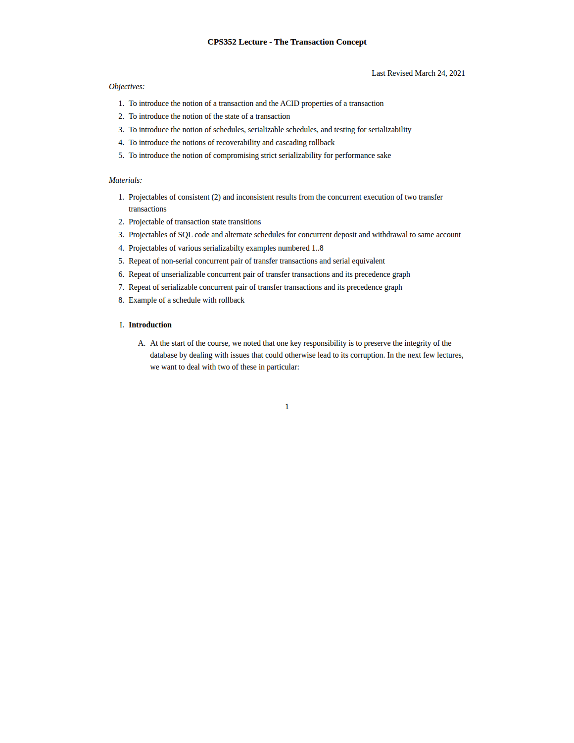CPS352 Lecture - The Transaction Concept
Last Revised March 24, 2021
Objectives:
To introduce the notion of a transaction and the ACID properties of a transaction
To introduce the notion of the state of a transaction
To introduce the notion of schedules, serializable schedules, and testing for serializability
To introduce the notions of recoverability and cascading rollback
To introduce the notion of compromising strict serializability for performance sake
Materials:
Projectables of consistent (2) and inconsistent results from the concurrent execution of two transfer transactions
Projectable of transaction state transitions
Projectables of SQL code and alternate schedules for concurrent deposit and withdrawal to same account
Projectables of various serializabilty examples numbered 1..8
Repeat of non-serial concurrent pair of transfer transactions and serial equivalent
Repeat of unserializable concurrent pair of transfer transactions and its precedence graph
Repeat of serializable concurrent pair of transfer transactions and its precedence graph
Example of a schedule with rollback
Introduction
At the start of the course, we noted that one key responsibility is to preserve the integrity of the database by dealing with issues that could otherwise lead to its corruption. In the next few lectures, we want to deal with two of these in particular:
1